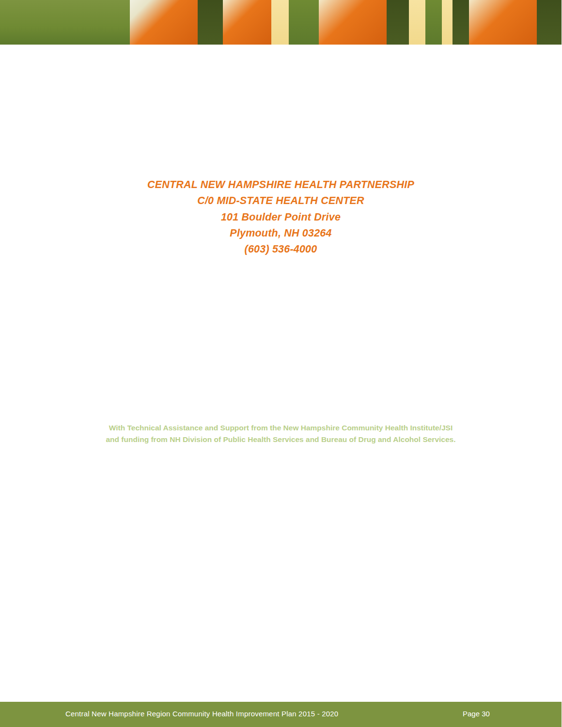CENTRAL NEW HAMPSHIRE HEALTH PARTNERSHIP
C/0 MID-STATE HEALTH CENTER
101 Boulder Point Drive
Plymouth, NH 03264
(603) 536-4000
With Technical Assistance and Support from the New Hampshire Community Health Institute/JSI and funding from NH Division of Public Health Services and Bureau of Drug and Alcohol Services.
Central New Hampshire Region Community Health Improvement Plan 2015 - 2020 Page 30